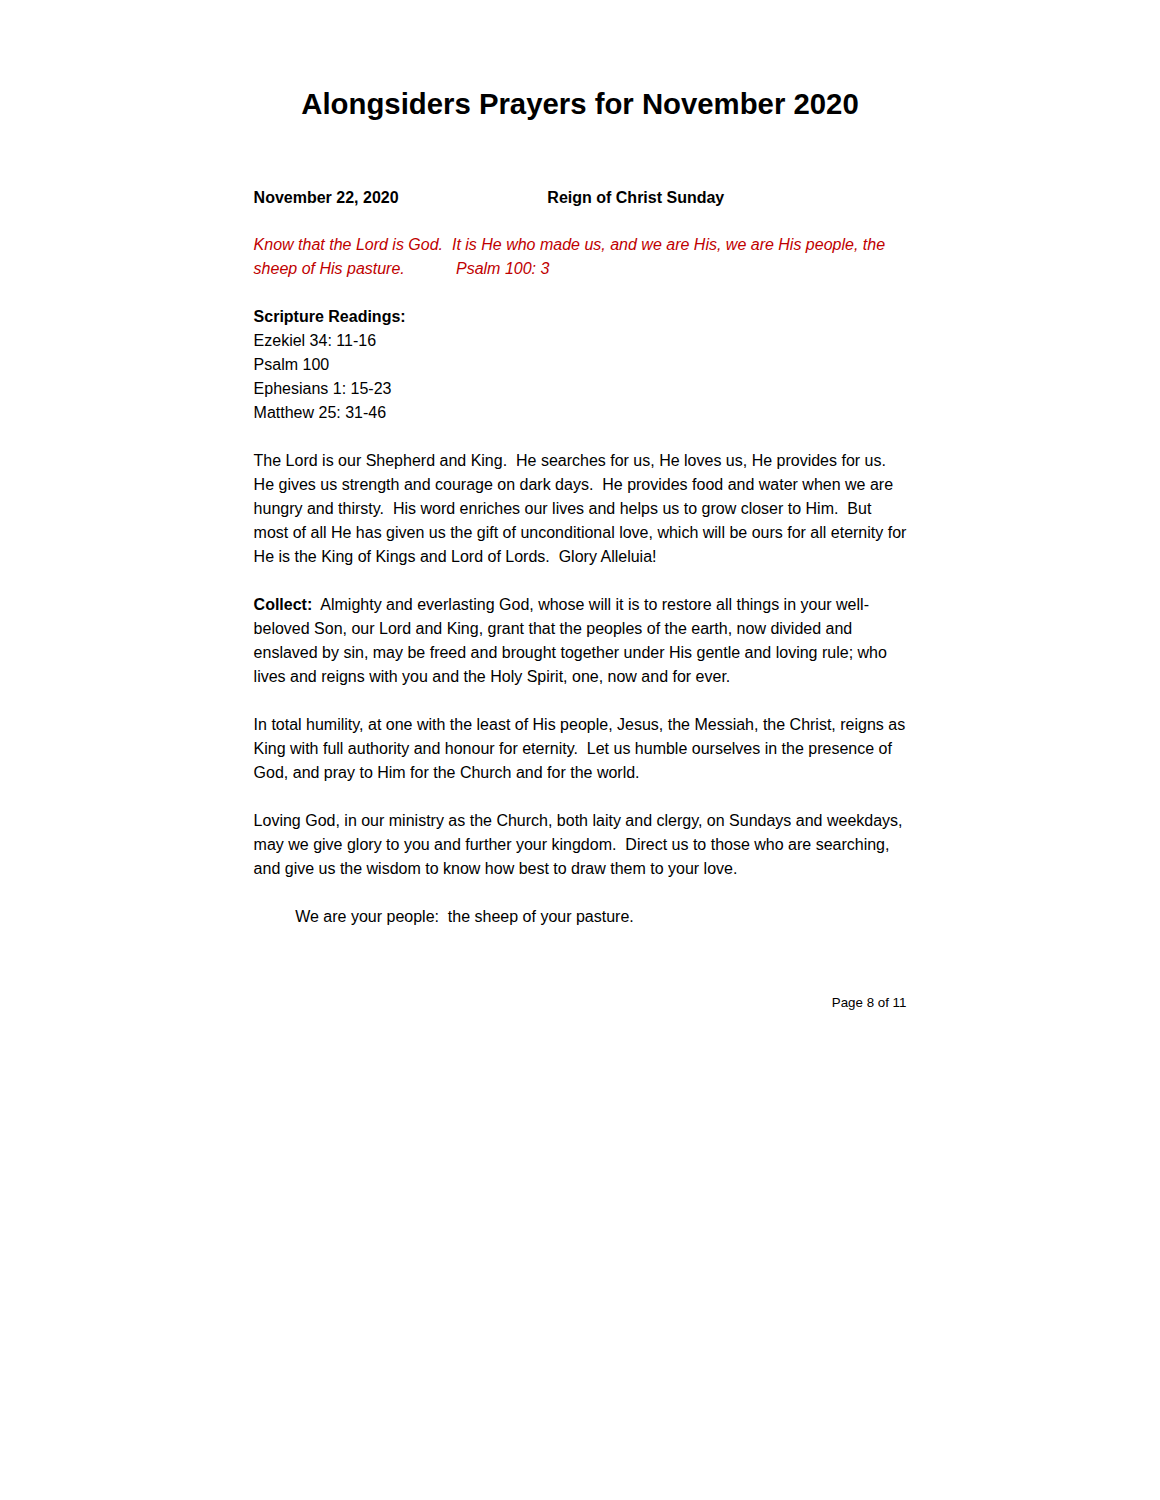Alongsiders Prayers for November 2020
November 22, 2020 Reign of Christ Sunday
Know that the Lord is God. It is He who made us, and we are His, we are His people, the sheep of His pasture.Psalm 100: 3
Scripture Readings:
Ezekiel 34: 11-16
Psalm 100
Ephesians 1: 15-23
Matthew 25: 31-46
The Lord is our Shepherd and King. He searches for us, He loves us, He provides for us. He gives us strength and courage on dark days. He provides food and water when we are hungry and thirsty. His word enriches our lives and helps us to grow closer to Him. But most of all He has given us the gift of unconditional love, which will be ours for all eternity for He is the King of Kings and Lord of Lords. Glory Alleluia!
Collect: Almighty and everlasting God, whose will it is to restore all things in your well-beloved Son, our Lord and King, grant that the peoples of the earth, now divided and enslaved by sin, may be freed and brought together under His gentle and loving rule; who lives and reigns with you and the Holy Spirit, one, now and for ever.
In total humility, at one with the least of His people, Jesus, the Messiah, the Christ, reigns as King with full authority and honour for eternity. Let us humble ourselves in the presence of God, and pray to Him for the Church and for the world.
Loving God, in our ministry as the Church, both laity and clergy, on Sundays and weekdays, may we give glory to you and further your kingdom. Direct us to those who are searching, and give us the wisdom to know how best to draw them to your love.
We are your people: the sheep of your pasture.
Page 8 of 11